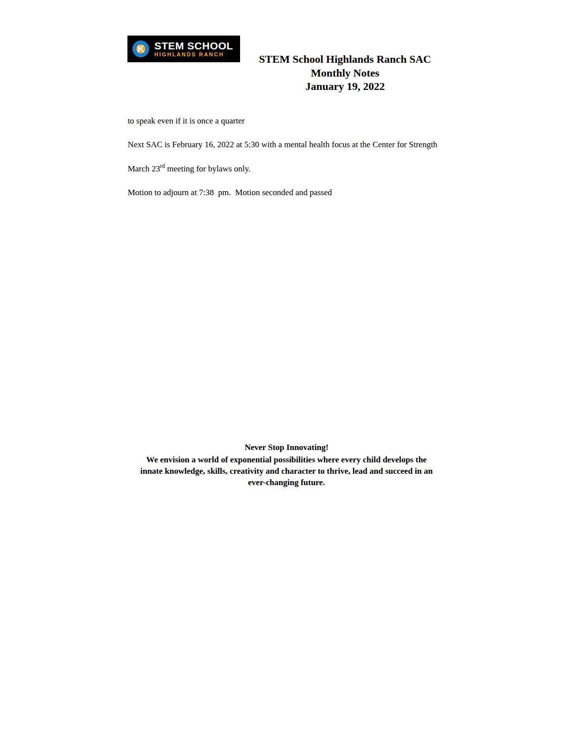STEM SCHOOL HIGHLANDS RANCH
STEM School Highlands Ranch SAC Monthly Notes January 19, 2022
to speak even if it is once a quarter
Next SAC is February 16, 2022 at 5:30 with a mental health focus at the Center for Strength
March 23rd meeting for bylaws only.
Motion to adjourn at 7:38 pm. Motion seconded and passed
Never Stop Innovating!
We envision a world of exponential possibilities where every child develops the innate knowledge, skills, creativity and character to thrive, lead and succeed in an ever-changing future.